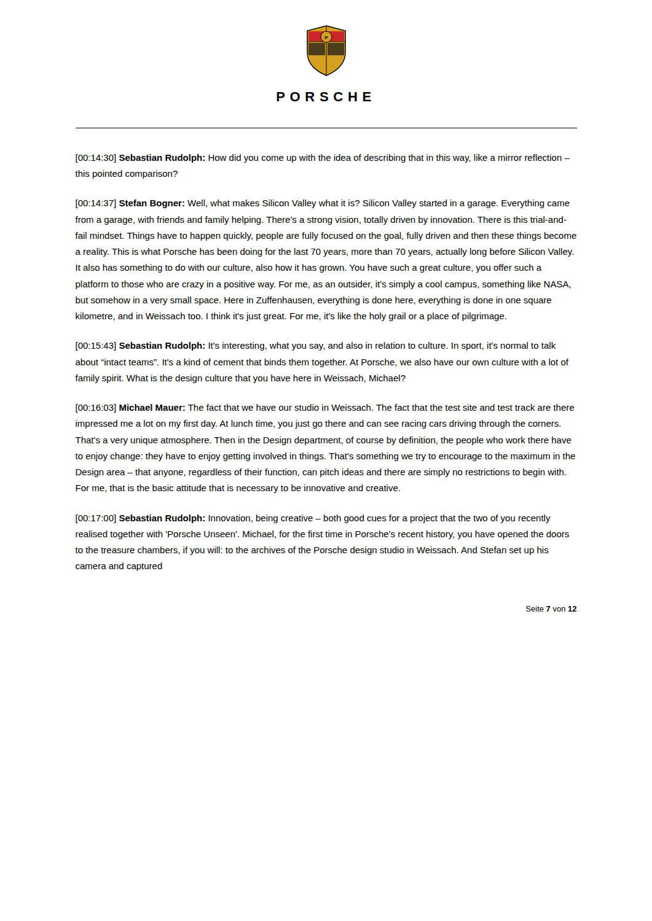P
PORSCHE
[00:14:30] Sebastian Rudolph: How did you come up with the idea of describing that in this way, like a mirror reflection – this pointed comparison?
[00:14:37] Stefan Bogner: Well, what makes Silicon Valley what it is? Silicon Valley started in a garage. Everything came from a garage, with friends and family helping. There's a strong vision, totally driven by innovation. There is this trial-and-fail mindset. Things have to happen quickly, people are fully focused on the goal, fully driven and then these things become a reality. This is what Porsche has been doing for the last 70 years, more than 70 years, actually long before Silicon Valley. It also has something to do with our culture, also how it has grown. You have such a great culture, you offer such a platform to those who are crazy in a positive way. For me, as an outsider, it's simply a cool campus, something like NASA, but somehow in a very small space. Here in Zuffenhausen, everything is done here, everything is done in one square kilometre, and in Weissach too. I think it's just great. For me, it's like the holy grail or a place of pilgrimage.
[00:15:43] Sebastian Rudolph: It's interesting, what you say, and also in relation to culture. In sport, it's normal to talk about “intact teams”. It's a kind of cement that binds them together. At Porsche, we also have our own culture with a lot of family spirit. What is the design culture that you have here in Weissach, Michael?
[00:16:03] Michael Mauer: The fact that we have our studio in Weissach. The fact that the test site and test track are there impressed me a lot on my first day. At lunch time, you just go there and can see racing cars driving through the corners. That's a very unique atmosphere. Then in the Design department, of course by definition, the people who work there have to enjoy change: they have to enjoy getting involved in things. That's something we try to encourage to the maximum in the Design area – that anyone, regardless of their function, can pitch ideas and there are simply no restrictions to begin with. For me, that is the basic attitude that is necessary to be innovative and creative.
[00:17:00] Sebastian Rudolph: Innovation, being creative – both good cues for a project that the two of you recently realised together with 'Porsche Unseen'. Michael, for the first time in Porsche's recent history, you have opened the doors to the treasure chambers, if you will: to the archives of the Porsche design studio in Weissach. And Stefan set up his camera and captured
Seite 7 von 12